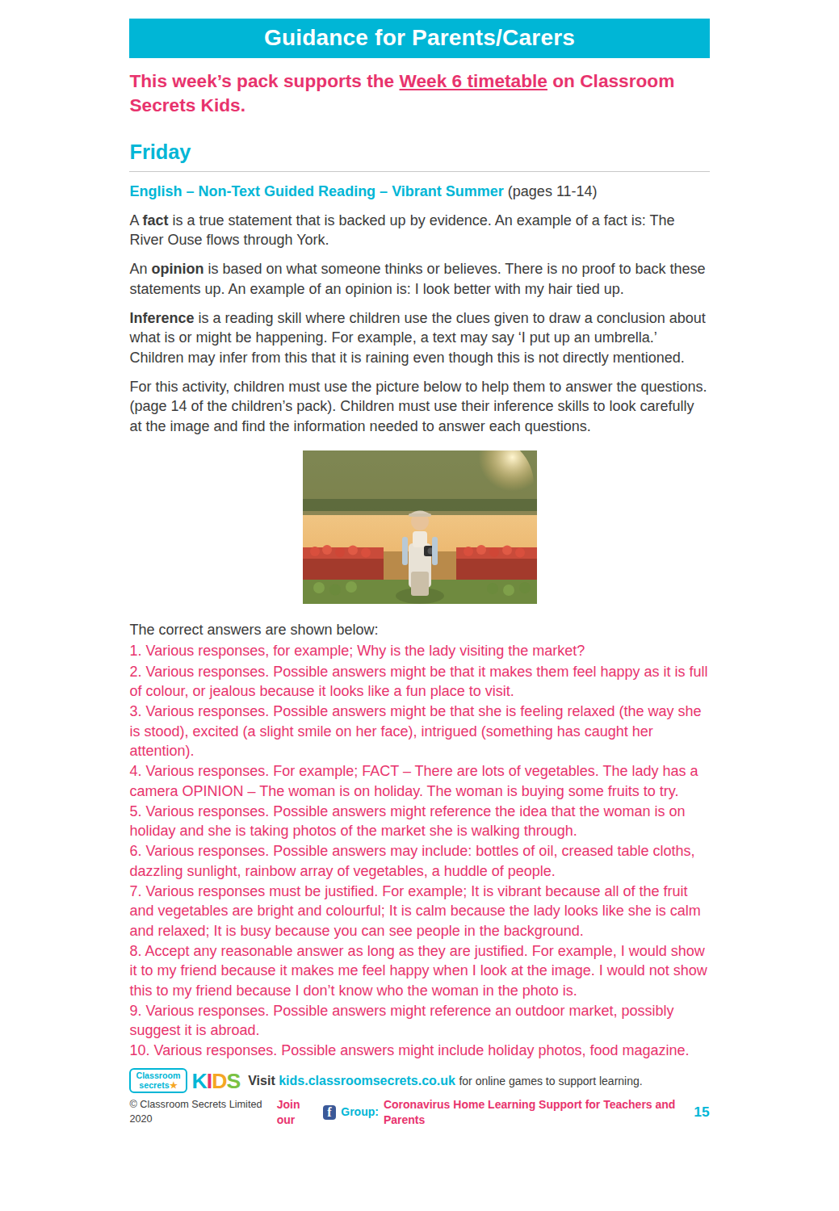Guidance for Parents/Carers
This week’s pack supports the Week 6 timetable on Classroom Secrets Kids.
Friday
English – Non-Text Guided Reading – Vibrant Summer (pages 11-14)
A fact is a true statement that is backed up by evidence. An example of a fact is: The River Ouse flows through York.
An opinion is based on what someone thinks or believes. There is no proof to back these statements up. An example of an opinion is: I look better with my hair tied up.
Inference is a reading skill where children use the clues given to draw a conclusion about what is or might be happening. For example, a text may say ‘I put up an umbrella.’ Children may infer from this that it is raining even though this is not directly mentioned.
For this activity, children must use the picture below to help them to answer the questions. (page 14 of the children’s pack). Children must use their inference skills to look carefully at the image and find the information needed to answer each questions.
The correct answers are shown below:
1. Various responses, for example; Why is the lady visiting the market?
2. Various responses. Possible answers might be that it makes them feel happy as it is full of colour, or jealous because it looks like a fun place to visit.
3. Various responses. Possible answers might be that she is feeling relaxed (the way she is stood), excited (a slight smile on her face), intrigued (something has caught her attention).
4. Various responses. For example; FACT – There are lots of vegetables. The lady has a camera OPINION – The woman is on holiday. The woman is buying some fruits to try.
5. Various responses. Possible answers might reference the idea that the woman is on holiday and she is taking photos of the market she is walking through.
6. Various responses. Possible answers may include: bottles of oil, creased table cloths, dazzling sunlight, rainbow array of vegetables, a huddle of people.
7. Various responses must be justified. For example; It is vibrant because all of the fruit and vegetables are bright and colourful; It is calm because the lady looks like she is calm and relaxed; It is busy because you can see people in the background.
8. Accept any reasonable answer as long as they are justified. For example, I would show it to my friend because it makes me feel happy when I look at the image. I would not show this to my friend because I don’t know who the woman in the photo is.
9. Various responses. Possible answers might reference an outdoor market, possibly suggest it is abroad.
10. Various responses. Possible answers might include holiday photos, food magazine.
Classroom
secrets★
KIDS
Visit kids.classroomsecrets.co.uk for online games to support learning.
© Classroom Secrets Limited 2020
Join our f Group: Coronavirus Home Learning Support for Teachers and Parents
15